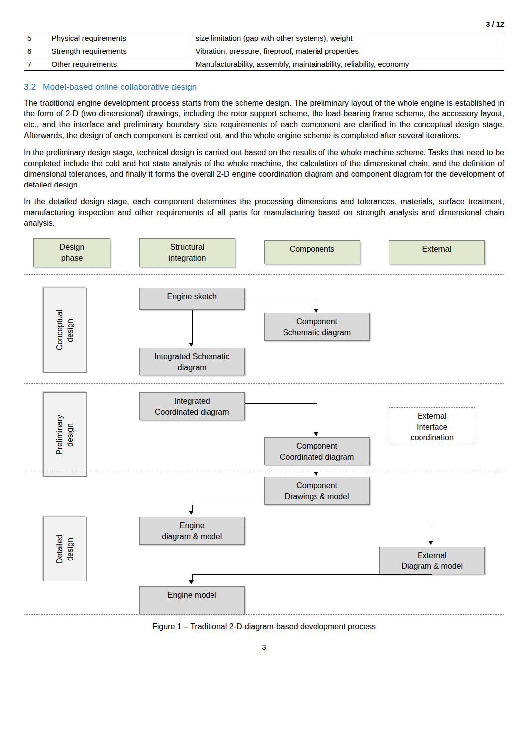3 / 12
| 5 | Physical requirements | size limitation (gap with other systems), weight |
| 6 | Strength requirements | Vibration, pressure, fireproof, material properties |
| 7 | Other requirements | Manufacturability, assembly, maintainability, reliability, economy |
3.2 Model-based online collaborative design
The traditional engine development process starts from the scheme design. The preliminary layout of the whole engine is established in the form of 2-D (two-dimensional) drawings, including the rotor support scheme, the load-bearing frame scheme, the accessory layout, etc., and the interface and preliminary boundary size requirements of each component are clarified in the conceptual design stage. Afterwards, the design of each component is carried out, and the whole engine scheme is completed after several iterations.
In the preliminary design stage, technical design is carried out based on the results of the whole machine scheme. Tasks that need to be completed include the cold and hot state analysis of the whole machine, the calculation of the dimensional chain, and the definition of dimensional tolerances, and finally it forms the overall 2-D engine coordination diagram and component diagram for the development of detailed design.
In the detailed design stage, each component determines the processing dimensions and tolerances, materials, surface treatment, manufacturing inspection and other requirements of all parts for manufacturing based on strength analysis and dimensional chain analysis.
Design
phase
Structural
integration
Components
External
Conceptual
design
Engine sketch
Component
Schematic diagram
Integrated Schematic
diagram
Preliminary
design
Integrated
Coordinated diagram
External
Interface
coordination
Component
Coordinated diagram
Component
Drawings & model
Detailed
design
Engine
diagram & model
External
Diagram & model
Engine model
Figure 1 – Traditional 2-D-diagram-based development process
3